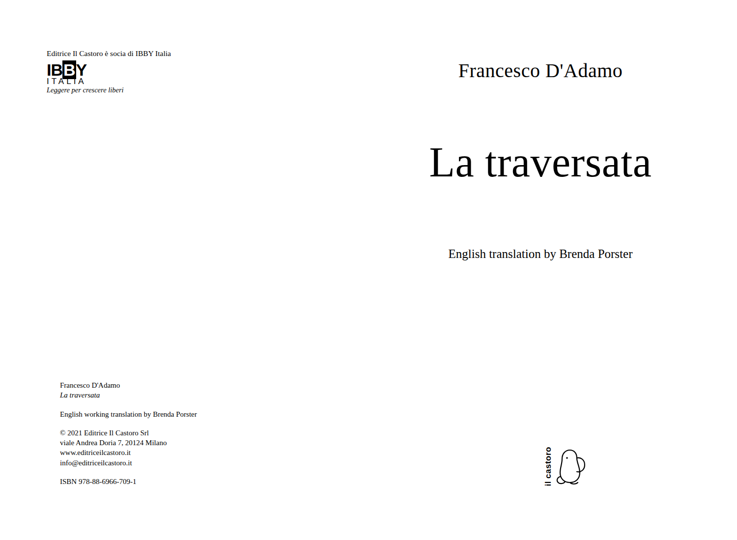Editrice Il Castoro è socia di IBBY Italia
IBBY ITALIA Leggere per crescere liberi
Francesco D'Adamo
La traversata
English working translation by Brenda Porster
© 2021 Editrice Il Castoro Srl
viale Andrea Doria 7, 20124 Milano
www.editriceilcastoro.it
info@editriceilcastoro.it
ISBN 978-88-6966-709-1
Francesco D'Adamo
La traversata
English translation by Brenda Porster
il castoro